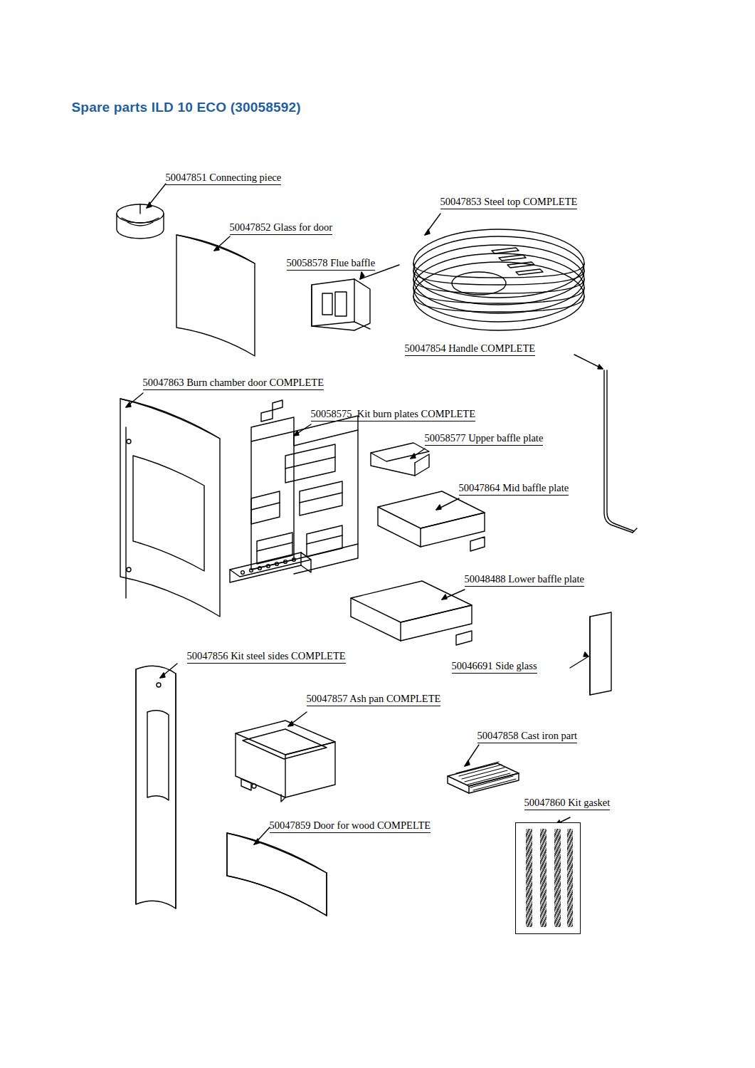Spare parts ILD 10 ECO (30058592)
50047851 Connecting piece
50047852 Glass for door
50058578 Flue baffle
50047853 Steel top COMPLETE
50047854 Handle COMPLETE
50047863 Burn chamber door COMPLETE
50058575 Kit burn plates COMPLETE
50058577 Upper baffle plate
50047864 Mid baffle plate
50048488 Lower baffle plate
50047856 Kit steel sides COMPLETE
50046691 Side glass
50047857 Ash pan COMPLETE
50047858 Cast iron part
50047860 Kit gasket
50047859 Door for wood COMPELTE